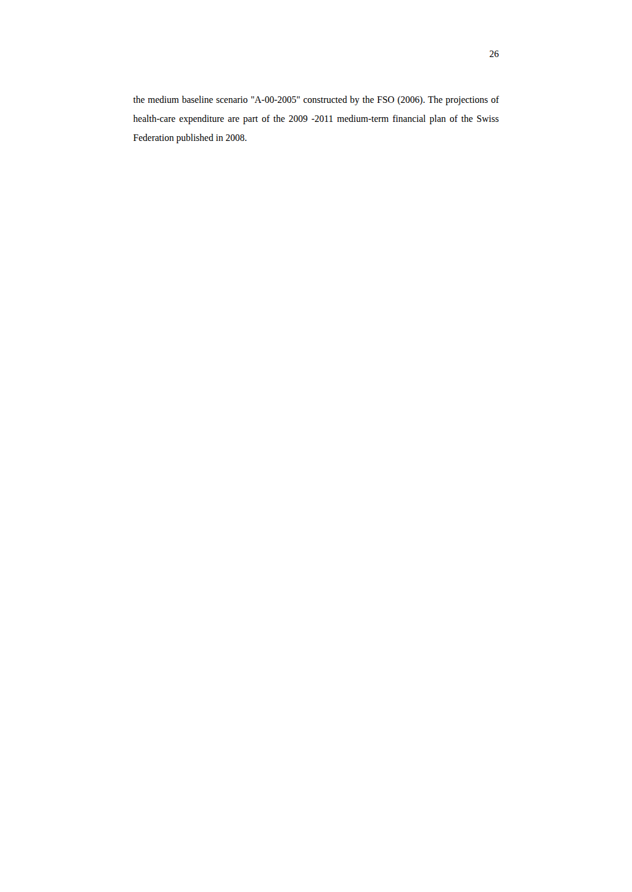26
the medium baseline scenario "A-00-2005" constructed by the FSO (2006). The projections of health-care expenditure are part of the 2009 -2011 medium-term financial plan of the Swiss Federation published in 2008.